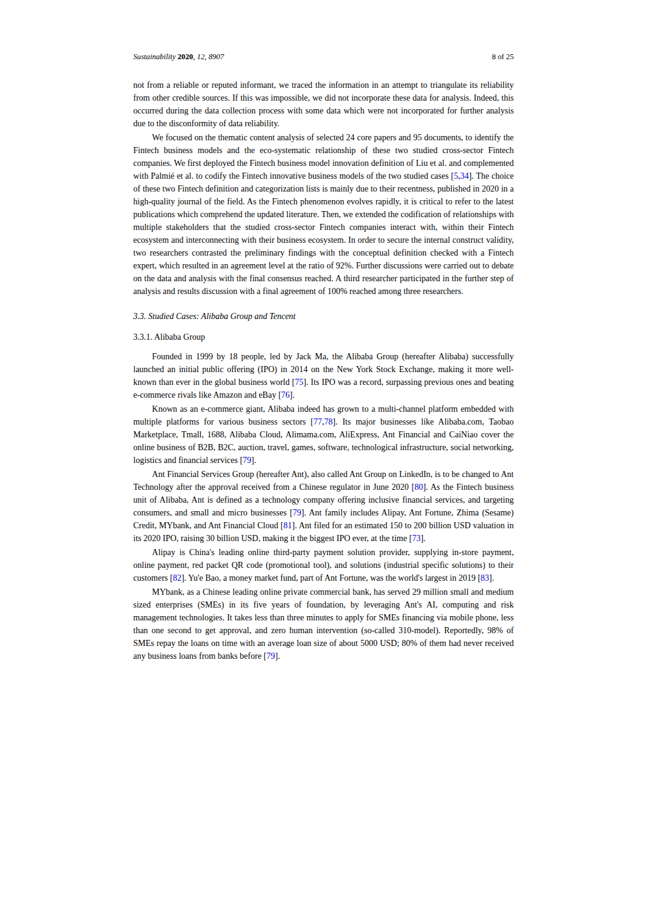Sustainability 2020, 12, 8907
8 of 25
not from a reliable or reputed informant, we traced the information in an attempt to triangulate its reliability from other credible sources. If this was impossible, we did not incorporate these data for analysis. Indeed, this occurred during the data collection process with some data which were not incorporated for further analysis due to the disconformity of data reliability.
We focused on the thematic content analysis of selected 24 core papers and 95 documents, to identify the Fintech business models and the eco-systematic relationship of these two studied cross-sector Fintech companies. We first deployed the Fintech business model innovation definition of Liu et al. and complemented with Palmié et al. to codify the Fintech innovative business models of the two studied cases [5,34]. The choice of these two Fintech definition and categorization lists is mainly due to their recentness, published in 2020 in a high-quality journal of the field. As the Fintech phenomenon evolves rapidly, it is critical to refer to the latest publications which comprehend the updated literature. Then, we extended the codification of relationships with multiple stakeholders that the studied cross-sector Fintech companies interact with, within their Fintech ecosystem and interconnecting with their business ecosystem. In order to secure the internal construct validity, two researchers contrasted the preliminary findings with the conceptual definition checked with a Fintech expert, which resulted in an agreement level at the ratio of 92%. Further discussions were carried out to debate on the data and analysis with the final consensus reached. A third researcher participated in the further step of analysis and results discussion with a final agreement of 100% reached among three researchers.
3.3. Studied Cases: Alibaba Group and Tencent
3.3.1. Alibaba Group
Founded in 1999 by 18 people, led by Jack Ma, the Alibaba Group (hereafter Alibaba) successfully launched an initial public offering (IPO) in 2014 on the New York Stock Exchange, making it more well-known than ever in the global business world [75]. Its IPO was a record, surpassing previous ones and beating e-commerce rivals like Amazon and eBay [76].
Known as an e-commerce giant, Alibaba indeed has grown to a multi-channel platform embedded with multiple platforms for various business sectors [77,78]. Its major businesses like Alibaba.com, Taobao Marketplace, Tmall, 1688, Alibaba Cloud, Alimama.com, AliExpress, Ant Financial and CaiNiao cover the online business of B2B, B2C, auction, travel, games, software, technological infrastructure, social networking, logistics and financial services [79].
Ant Financial Services Group (hereafter Ant), also called Ant Group on LinkedIn, is to be changed to Ant Technology after the approval received from a Chinese regulator in June 2020 [80]. As the Fintech business unit of Alibaba, Ant is defined as a technology company offering inclusive financial services, and targeting consumers, and small and micro businesses [79]. Ant family includes Alipay, Ant Fortune, Zhima (Sesame) Credit, MYbank, and Ant Financial Cloud [81]. Ant filed for an estimated 150 to 200 billion USD valuation in its 2020 IPO, raising 30 billion USD, making it the biggest IPO ever, at the time [73].
Alipay is China's leading online third-party payment solution provider, supplying in-store payment, online payment, red packet QR code (promotional tool), and solutions (industrial specific solutions) to their customers [82]. Yu'e Bao, a money market fund, part of Ant Fortune, was the world's largest in 2019 [83].
MYbank, as a Chinese leading online private commercial bank, has served 29 million small and medium sized enterprises (SMEs) in its five years of foundation, by leveraging Ant's AI, computing and risk management technologies. It takes less than three minutes to apply for SMEs financing via mobile phone, less than one second to get approval, and zero human intervention (so-called 310-model). Reportedly, 98% of SMEs repay the loans on time with an average loan size of about 5000 USD; 80% of them had never received any business loans from banks before [79].